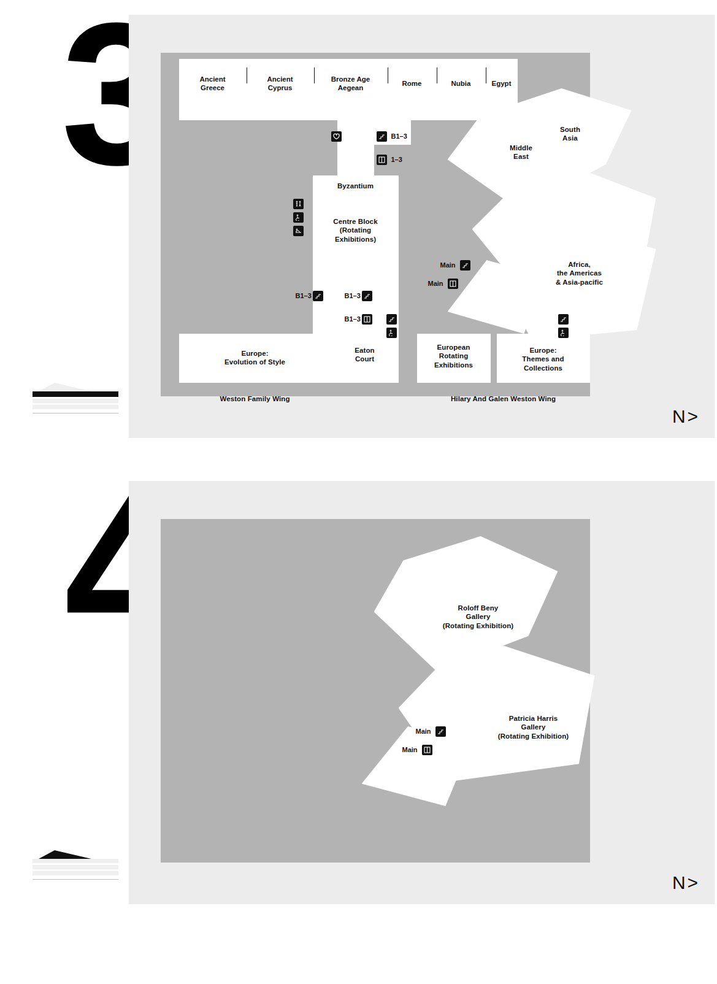3
Ancient
Greece Ancient
Cyprus Bronze Age
Aegean Rome Nubia Egypt
Byzantium Centre Block
(Rotating
Exhibitions)
Eaton
Court
Europe:
Evolution of Style
European
Rotating
Exhibitions
Europe:
Themes and
Collections
South
Asia Middle
East Africa,
the Americas
& Asia-pacific
B1–3
1–3
B1–3
B1–3
B1–3
Main
Main
Weston Family Wing Hilary And Galen Weston Wing
N>
4
Roloff Beny
Gallery
(Rotating Exhibition) Patricia Harris
Gallery
(Rotating Exhibition)
Main
Main
N>